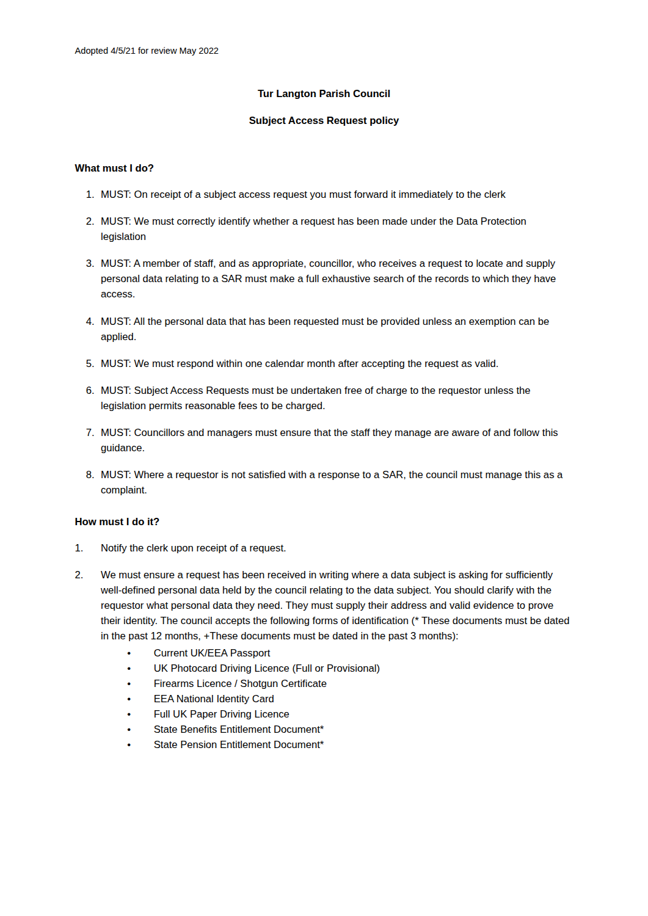Adopted 4/5/21 for review May 2022
Tur Langton Parish Council
Subject Access Request policy
What must I do?
MUST: On receipt of a subject access request you must forward it immediately to the clerk
MUST: We must correctly identify whether a request has been made under the Data Protection legislation
MUST: A member of staff, and as appropriate, councillor, who receives a request to locate and supply personal data relating to a SAR must make a full exhaustive search of the records to which they have access.
MUST: All the personal data that has been requested must be provided unless an exemption can be applied.
MUST: We must respond within one calendar month after accepting the request as valid.
MUST: Subject Access Requests must be undertaken free of charge to the requestor unless the legislation permits reasonable fees to be charged.
MUST: Councillors and managers must ensure that the staff they manage are aware of and follow this guidance.
MUST: Where a requestor is not satisfied with a response to a SAR, the council must manage this as a complaint.
How must I do it?
Notify the clerk upon receipt of a request.
We must ensure a request has been received in writing where a data subject is asking for sufficiently well-defined personal data held by the council relating to the data subject. You should clarify with the requestor what personal data they need. They must supply their address and valid evidence to prove their identity. The council accepts the following forms of identification (* These documents must be dated in the past 12 months, +These documents must be dated in the past 3 months):
Current UK/EEA Passport
UK Photocard Driving Licence (Full or Provisional)
Firearms Licence / Shotgun Certificate
EEA National Identity Card
Full UK Paper Driving Licence
State Benefits Entitlement Document*
State Pension Entitlement Document*